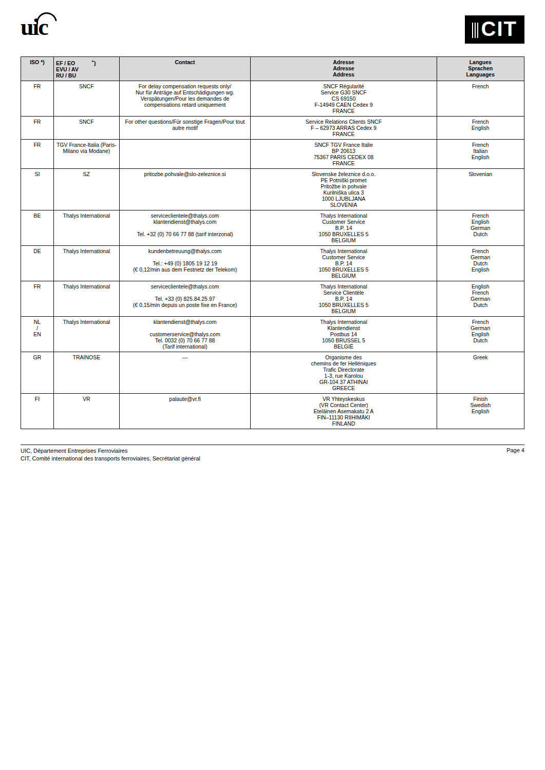uic
CIT
| ISO *) | EF / EO + ) EVU / AV RU / BU | Contact | Adresse Adresse Address | Langues Sprachen Languages |
| --- | --- | --- | --- | --- |
| FR | SNCF | For delay compensation requests only/ Nur für Anträge auf Entschädigungen wg. Verspätungen/Pour les demandes de compensations retard uniquement | SNCF Régularité Service G30 SNCF CS 69150 F-14949 CAEN Cedex 9 FRANCE | French |
| FR | SNCF | For other questions/Für sonstige Fragen/Pour tout autre motif | Service Relations Clients SNCF F – 62973 ARRAS Cedex 9 FRANCE | French English |
| FR | TGV France-Italia (Paris-Milano via Modane) | | SNCF TGV France Italie BP 20613 75367 PARIS CEDEX 08 FRANCE | French Italian English |
| SI | SZ | pritozbe.pohvale@slo-zeleznice.si | Slovenske železnice d.o.o. PE Potniški promet Pritožbe in pohvale Kurilniška ulica 3 1000 LJUBLJANA SLOVENIA | Slovenian |
| BE | Thalys International | serviceclientele@thalys.com klantendienst@thalys.com Tel. +32 (0) 70 66 77 88 (tarif interzonal) | Thalys International Customer Service B.P. 14 1050 BRUXELLES 5 BELGIUM | French English German Dutch |
| DE | Thalys International | kundenbetreuung@thalys.com Tel.: +49 (0) 1805 19 12 19 (€ 0,12/min aus dem Festnetz der Telekom) | Thalys International Customer Service B.P. 14 1050 BRUXELLES 5 BELGIUM | French German Dutch English |
| FR | Thalys International | serviceclientele@thalys.com Tel. +33 (0) 825.84.25.97 (€ 0,15/min depuis un poste fixe en France) | Thalys International Service Clientèle B.P. 14 1050 BRUXELLES 5 BELGIUM | English French German Dutch |
| NL / EN | Thalys International | klantendienst@thalys.com customerservice@thalys.com Tel. 0032 (0) 70 66 77 88 (Tarif international) | Thalys International Klantendienst Postbus 14 1050 BRUSSEL 5 BELGIË | French German English Dutch |
| GR | TRAINOSE | --- | Organisme des chemins de fer Helléniques Trafic Directorate 1-3, rue Karolou GR-104 37 ATHINAI GREECE | Greek |
| FI | VR | palaute@vr.fi | VR Yhteyskeskus (VR Contact Center) Eteläinen Asemakatu 2 A FIN–11130 RIIHIMÄKI FINLAND | Finish Swedish English |
UIC, Département Entreprises Ferroviaires
CIT, Comité international des transports ferroviaires, Secrétariat général
Page 4